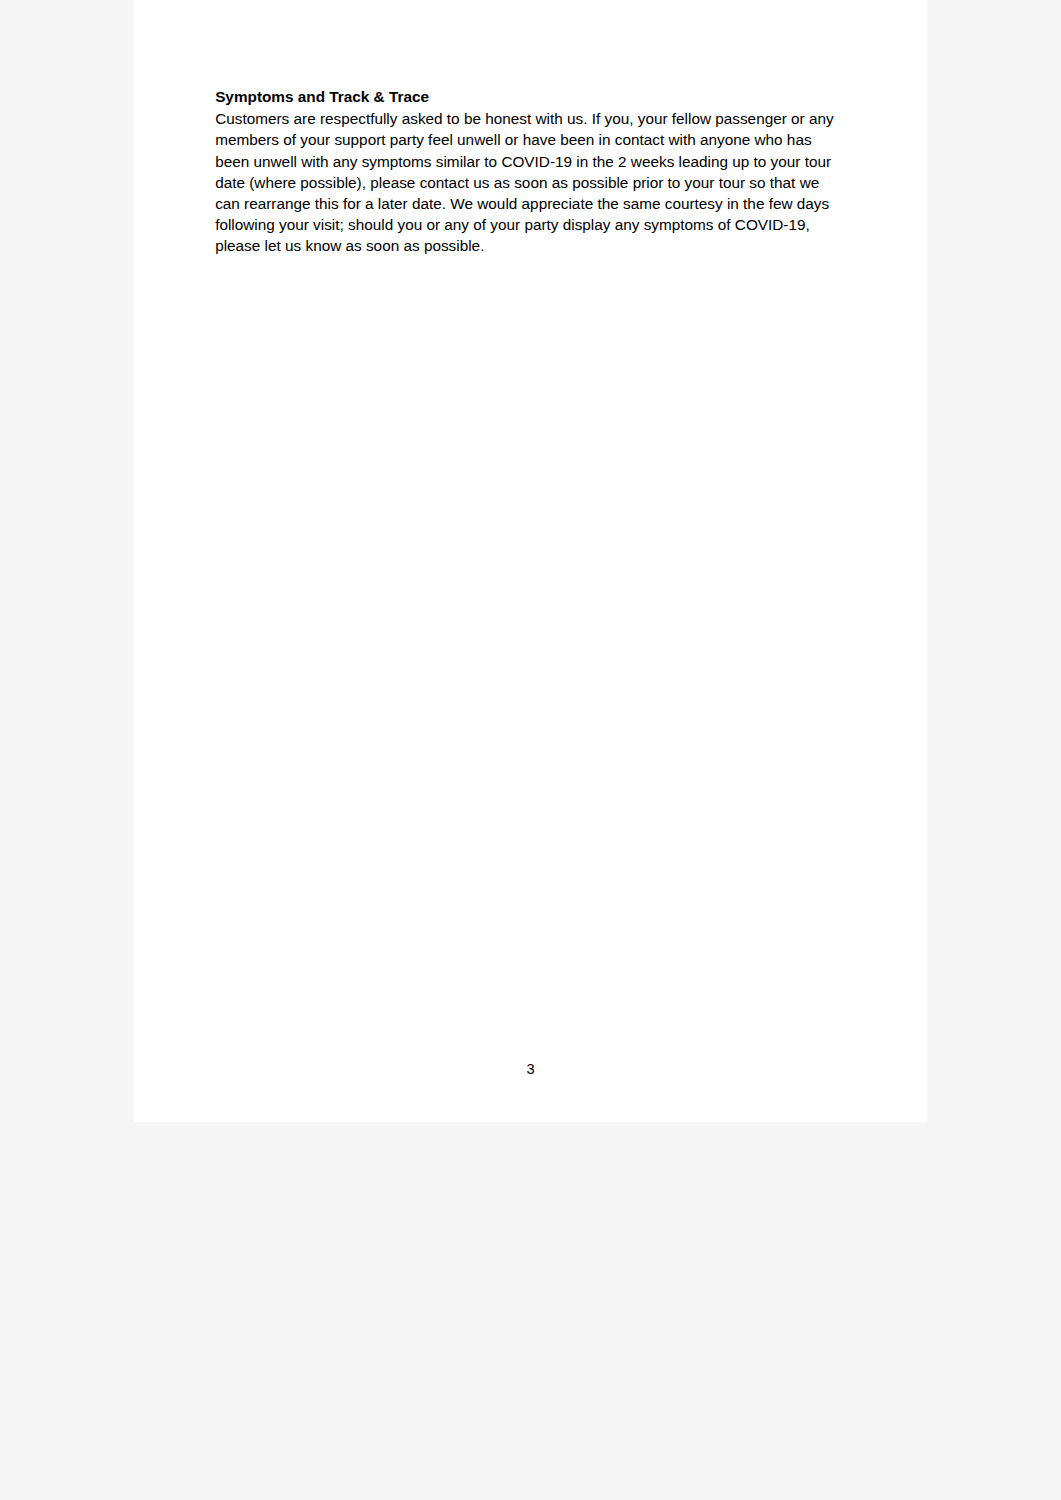Symptoms and Track & Trace
Customers are respectfully asked to be honest with us. If you, your fellow passenger or any members of your support party feel unwell or have been in contact with anyone who has been unwell with any symptoms similar to COVID-19 in the 2 weeks leading up to your tour date (where possible), please contact us as soon as possible prior to your tour so that we can rearrange this for a later date. We would appreciate the same courtesy in the few days following your visit; should you or any of your party display any symptoms of COVID-19, please let us know as soon as possible.
3